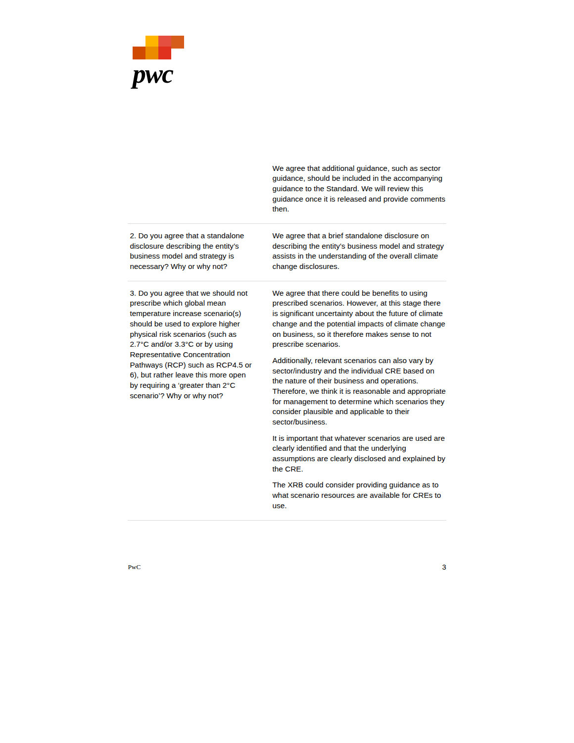pwc
| | We agree that additional guidance, such as sector guidance, should be included in the accompanying guidance to the Standard. We will review this guidance once it is released and provide comments then. |
| 2. Do you agree that a standalone disclosure describing the entity’s business model and strategy is necessary? Why or why not? | We agree that a brief standalone disclosure on describing the entity’s business model and strategy assists in the understanding of the overall climate change disclosures. |
| 3. Do you agree that we should not prescribe which global mean temperature increase scenario(s) should be used to explore higher physical risk scenarios (such as 2.7°C and/or 3.3°C or by using Representative Concentration Pathways (RCP) such as RCP4.5 or 6), but rather leave this more open by requiring a ‘greater than 2°C scenario’? Why or why not? | We agree that there could be benefits to using prescribed scenarios. However, at this stage there is significant uncertainty about the future of climate change and the potential impacts of climate change on business, so it therefore makes sense to not prescribe scenarios. Additionally, relevant scenarios can also vary by sector/industry and the individual CRE based on the nature of their business and operations. Therefore, we think it is reasonable and appropriate for management to determine which scenarios they consider plausible and applicable to their sector/business. It is important that whatever scenarios are used are clearly identified and that the underlying assumptions are clearly disclosed and explained by the CRE. The XRB could consider providing guidance as to what scenario resources are available for CREs to use. |
PwC 3